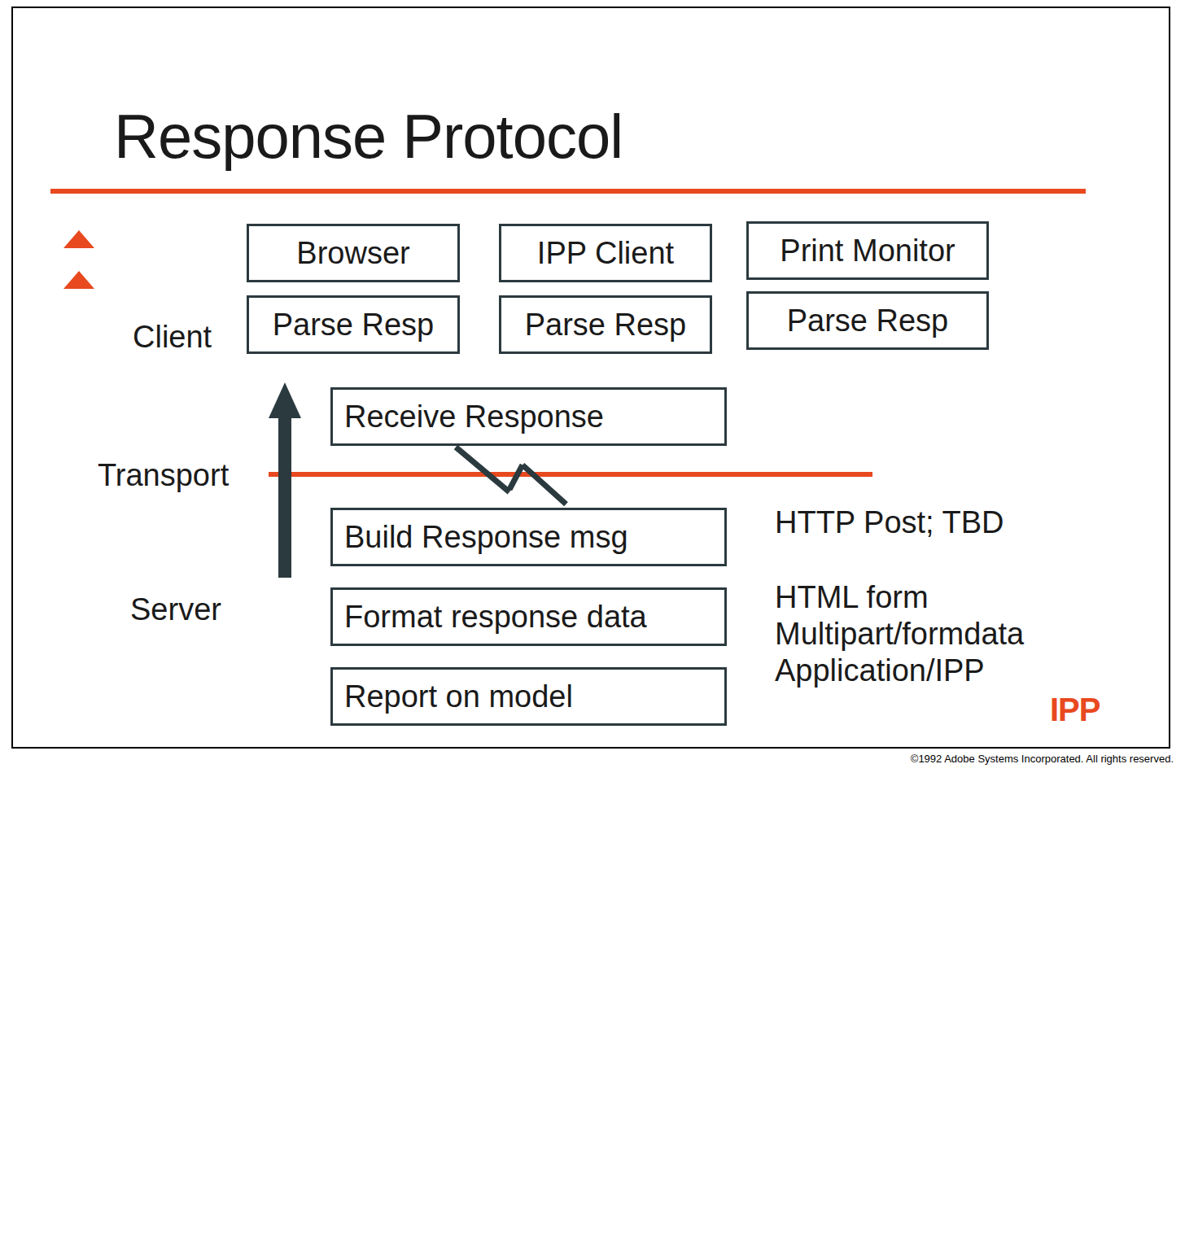Response Protocol
Browser
IPP Client
Print Monitor
Parse Resp
Parse Resp
Parse Resp
Client
Transport
Server
Receive Response
Build Response msg
Format response data
Report on model
HTTP Post; TBD
HTML form
Multipart/formdata
Application/IPP
IPPIPP
©1992 Adobe Systems Incorporated. All rights reserved.